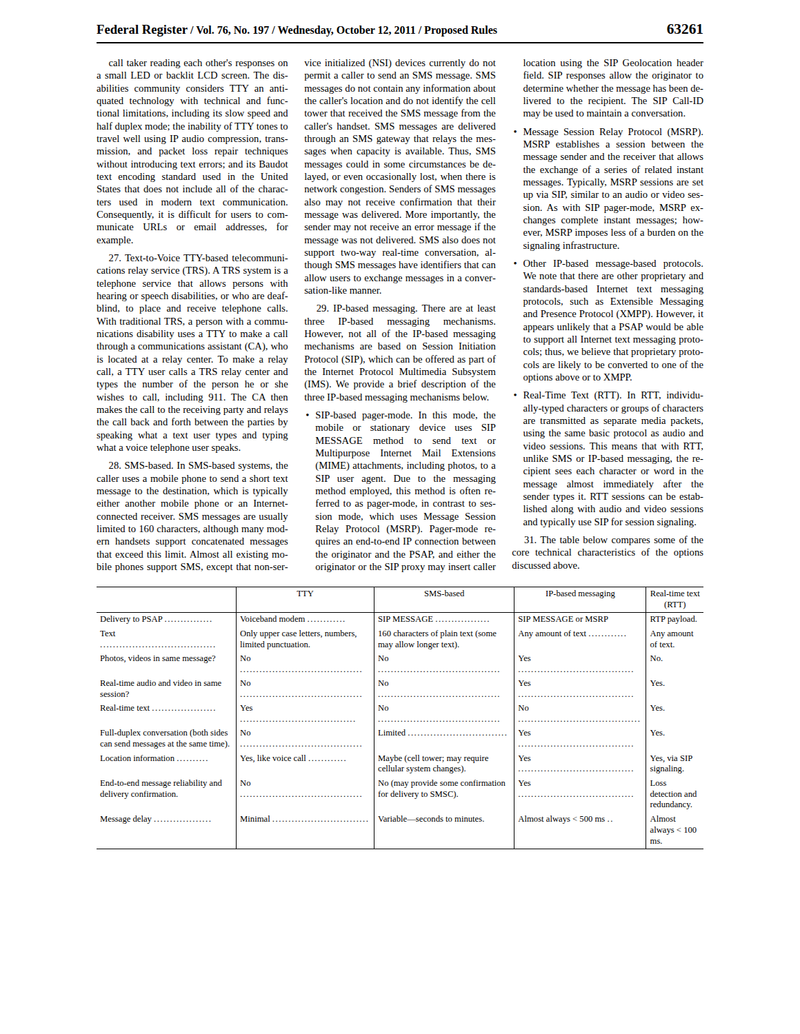Federal Register / Vol. 76, No. 197 / Wednesday, October 12, 2011 / Proposed Rules
63261
call taker reading each other's responses on a small LED or backlit LCD screen. The disabilities community considers TTY an antiquated technology with technical and functional limitations, including its slow speed and half duplex mode; the inability of TTY tones to travel well using IP audio compression, transmission, and packet loss repair techniques without introducing text errors; and its Baudot text encoding standard used in the United States that does not include all of the characters used in modern text communication. Consequently, it is difficult for users to communicate URLs or email addresses, for example.
27. Text-to-Voice TTY-based telecommunications relay service (TRS). A TRS system is a telephone service that allows persons with hearing or speech disabilities, or who are deaf-blind, to place and receive telephone calls. With traditional TRS, a person with a communications disability uses a TTY to make a call through a communications assistant (CA), who is located at a relay center. To make a relay call, a TTY user calls a TRS relay center and types the number of the person he or she wishes to call, including 911. The CA then makes the call to the receiving party and relays the call back and forth between the parties by speaking what a text user types and typing what a voice telephone user speaks.
28. SMS-based. In SMS-based systems, the caller uses a mobile phone to send a short text message to the destination, which is typically either another mobile phone or an Internet-connected receiver. SMS messages are usually limited to 160 characters, although many modern handsets support concatenated messages that exceed this limit. Almost all existing mobile phones support SMS, except that non-service initialized (NSI) devices currently do not permit a caller to send an SMS message. SMS messages do not contain any information about the caller's location and do not identify the cell tower that received the SMS message from the caller's handset. SMS messages are delivered through an SMS gateway that relays the messages when capacity is available. Thus, SMS messages could in some circumstances be delayed, or even occasionally lost, when there is network congestion. Senders of SMS messages also may not receive confirmation that their message was delivered. More importantly, the sender may not receive an error message if the message was not delivered. SMS also does not support two-way real-time conversation, although SMS messages have identifiers that can allow users to exchange messages in a conversation-like manner.
29. IP-based messaging. There are at least three IP-based messaging mechanisms. However, not all of the IP-based messaging mechanisms are based on Session Initiation Protocol (SIP), which can be offered as part of the Internet Protocol Multimedia Subsystem (IMS). We provide a brief description of the three IP-based messaging mechanisms below.
SIP-based pager-mode. In this mode, the mobile or stationary device uses SIP MESSAGE method to send text or Multipurpose Internet Mail Extensions (MIME) attachments, including photos, to a SIP user agent. Due to the messaging method employed, this method is often referred to as pager-mode, in contrast to session mode, which uses Message Session Relay Protocol (MSRP). Pager-mode requires an end-to-end IP connection between the originator and the PSAP, and either the originator or the SIP proxy may insert caller location using the SIP Geolocation header field. SIP responses allow the originator to determine whether the message has been delivered to the recipient. The SIP Call-ID may be used to maintain a conversation.
Message Session Relay Protocol (MSRP). MSRP establishes a session between the message sender and the receiver that allows the exchange of a series of related instant messages. Typically, MSRP sessions are set up via SIP, similar to an audio or video session. As with SIP pager-mode, MSRP exchanges complete instant messages; however, MSRP imposes less of a burden on the signaling infrastructure.
Other IP-based message-based protocols. We note that there are other proprietary and standards-based Internet text messaging protocols, such as Extensible Messaging and Presence Protocol (XMPP). However, it appears unlikely that a PSAP would be able to support all Internet text messaging protocols; thus, we believe that proprietary protocols are likely to be converted to one of the options above or to XMPP.
Real-Time Text (RTT). In RTT, individually-typed characters or groups of characters are transmitted as separate media packets, using the same basic protocol as audio and video sessions. This means that with RTT, unlike SMS or IP-based messaging, the recipient sees each character or word in the message almost immediately after the sender types it. RTT sessions can be established along with audio and video sessions and typically use SIP for session signaling.
31. The table below compares some of the core technical characteristics of the options discussed above.
| | TTY | SMS-based | IP-based messaging | Real-time text (RTT) |
| --- | --- | --- | --- | --- |
| Delivery to PSAP ............... | Voiceband modem ............ | SIP MESSAGE ................. | SIP MESSAGE or MSRP | RTP payload. |
| Text .................................... | Only upper case letters, numbers, limited punctuation. | 160 characters of plain text (some may allow longer text). | Any amount of text ............ | Any amount of text. |
| Photos, videos in same message? | No ...................................... | No ...................................... | Yes .................................... | No. |
| Real-time audio and video in same session? | No ...................................... | No ...................................... | Yes .................................... | Yes. |
| Real-time text .................... | Yes .................................... | No ...................................... | No ...................................... | Yes. |
| Full-duplex conversation (both sides can send messages at the same time). | No ...................................... | Limited ............................... | Yes .................................... | Yes. |
| Location information .......... | Yes, like voice call ............ | Maybe (cell tower; may require cellular system changes). | Yes .................................... | Yes, via SIP signaling. |
| End-to-end message reliability and delivery confirmation. | No ...................................... | No (may provide some confirmation for delivery to SMSC). | Yes .................................... | Loss detection and redundancy. |
| Message delay .................. | Minimal .............................. | Variable—seconds to minutes. | Almost always < 500 ms .. | Almost always < 100 ms. |